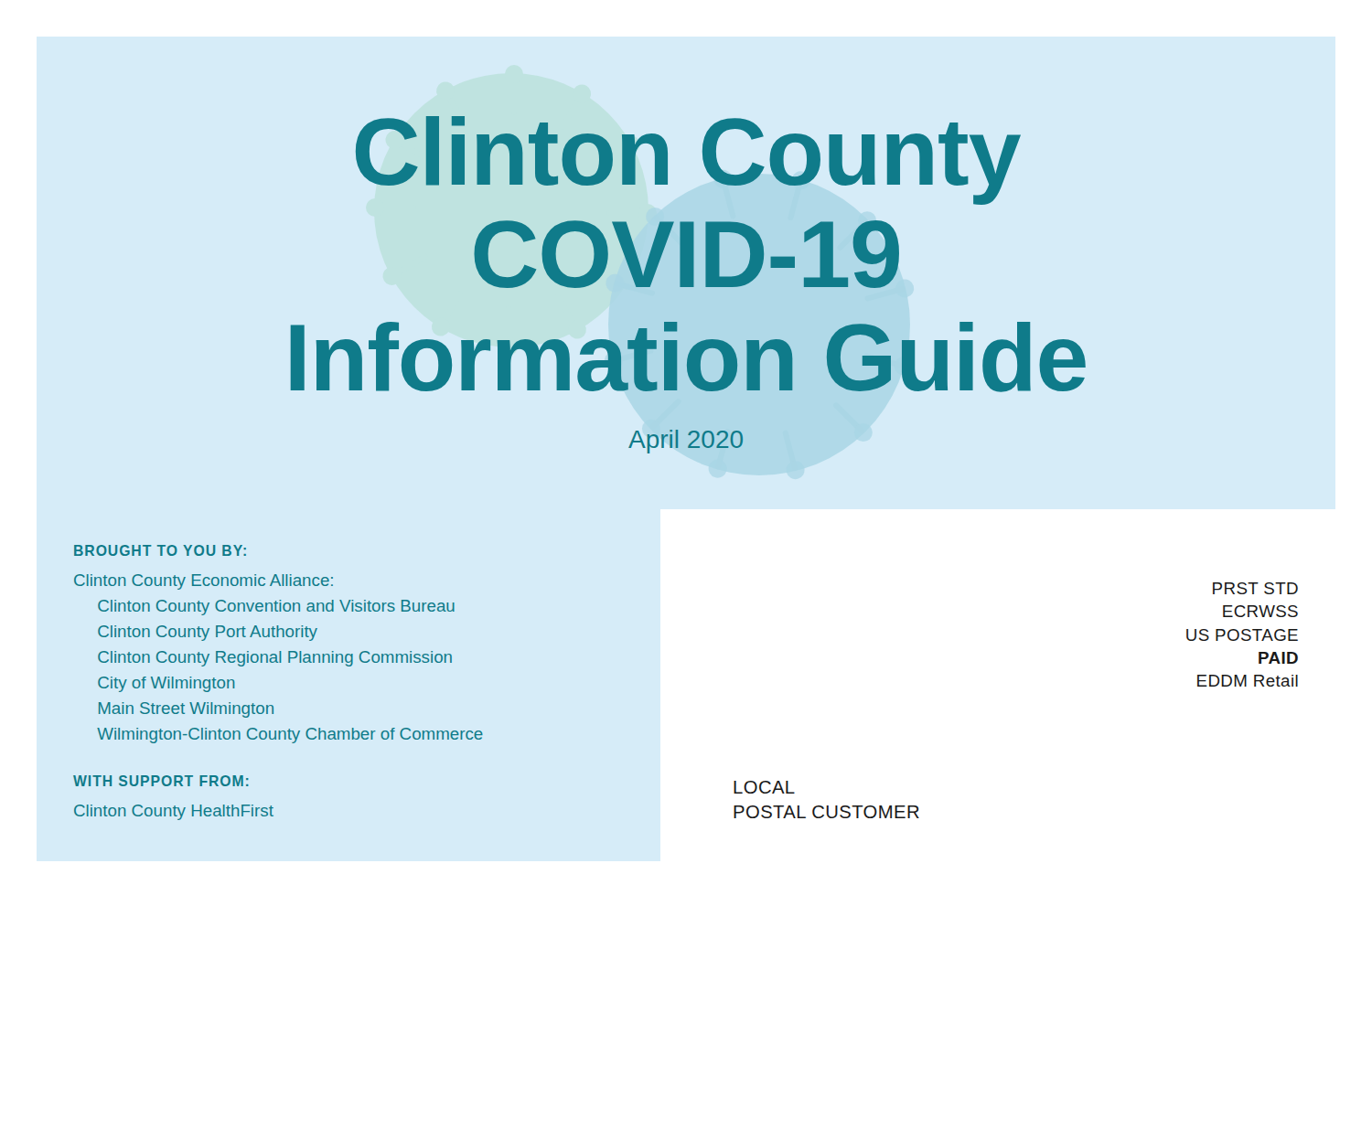Clinton County
COVID-19
Information Guide
April 2020
Brought to you by:
Clinton County Economic Alliance:
Clinton County Convention and Visitors Bureau
Clinton County Port Authority
Clinton County Regional Planning Commission
City of Wilmington
Main Street Wilmington
Wilmington-Clinton County Chamber of Commerce
With support from:
Clinton County HealthFirst
PRST STD
ECRWSS
US POSTAGE
PAID
EDDM Retail
LOCAL
POSTAL CUSTOMER